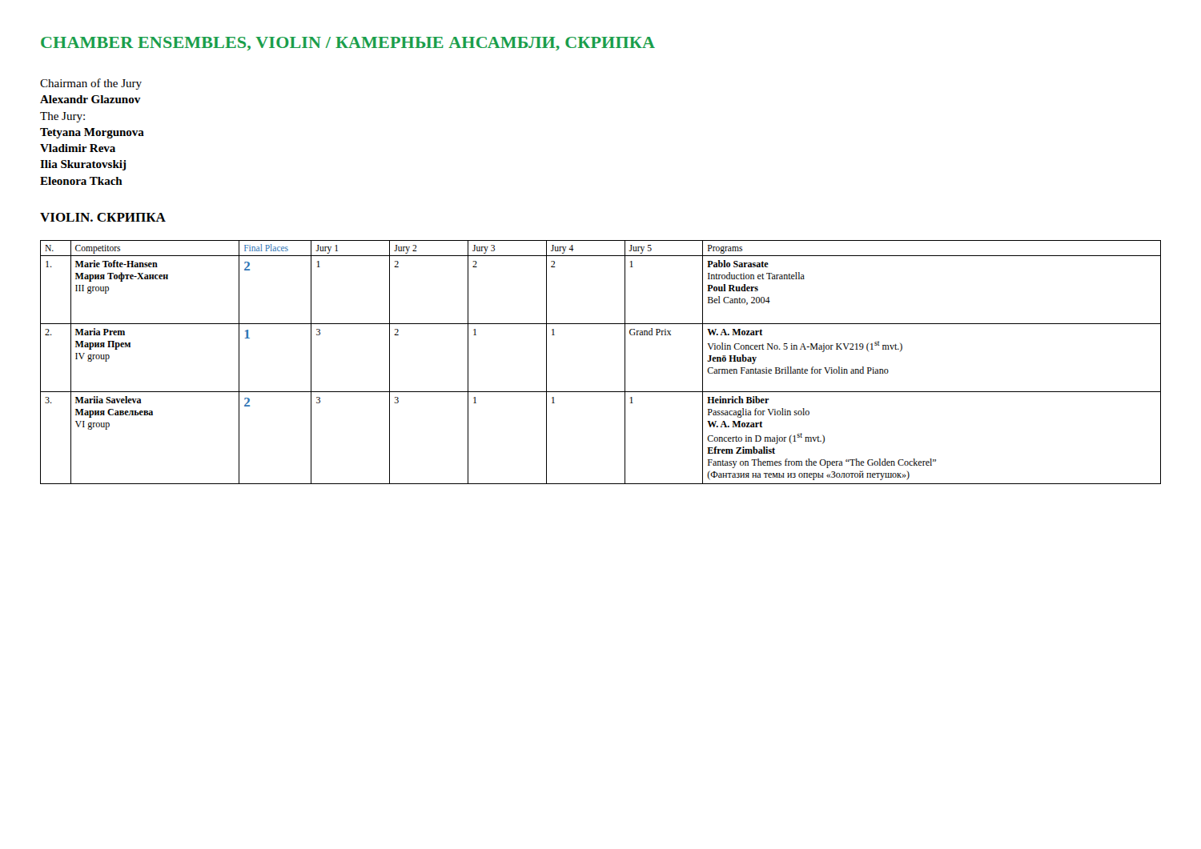CHAMBER ENSEMBLES, VIOLIN / КАМЕРНЫЕ АНСАМБЛИ, СКРИПКА
Chairman of the Jury
Alexandr Glazunov
The Jury:
Tetyana Morgunova
Vladimir Reva
Ilia Skuratovskij
Eleonora Tkach
VIOLIN. СКРИПКА
| N. | Competitors | Final Places | Jury 1 | Jury 2 | Jury 3 | Jury 4 | Jury 5 | Programs |
| --- | --- | --- | --- | --- | --- | --- | --- | --- |
| 1. | Marie Tofte-Hansen Мария Тофте-Хансен III group | 2 | 1 | 2 | 2 | 2 | 1 | Pablo Sarasate Introduction et Tarantella Poul Ruders Bel Canto, 2004 |
| 2. | Maria Prem Мария Прем IV group | 1 | 3 | 2 | 1 | 1 | Grand Prix | W. A. Mozart Violin Concert No. 5 in A-Major KV219 (1 st mvt.) Jenö Hubay Carmen Fantasie Brillante for Violin and Piano |
| 3. | Mariia Savelevа Мария Савельева VI group | 2 | 3 | 3 | 1 | 1 | 1 | Heinrich Biber Passacaglia for Violin solo W. A. Mozart Concerto in D major (1 st mvt.) Efrem Zimbalist Fantasy on Themes from the Opera “The Golden Cockerel” (Фантазия на темы из оперы «Золотой петушок») |